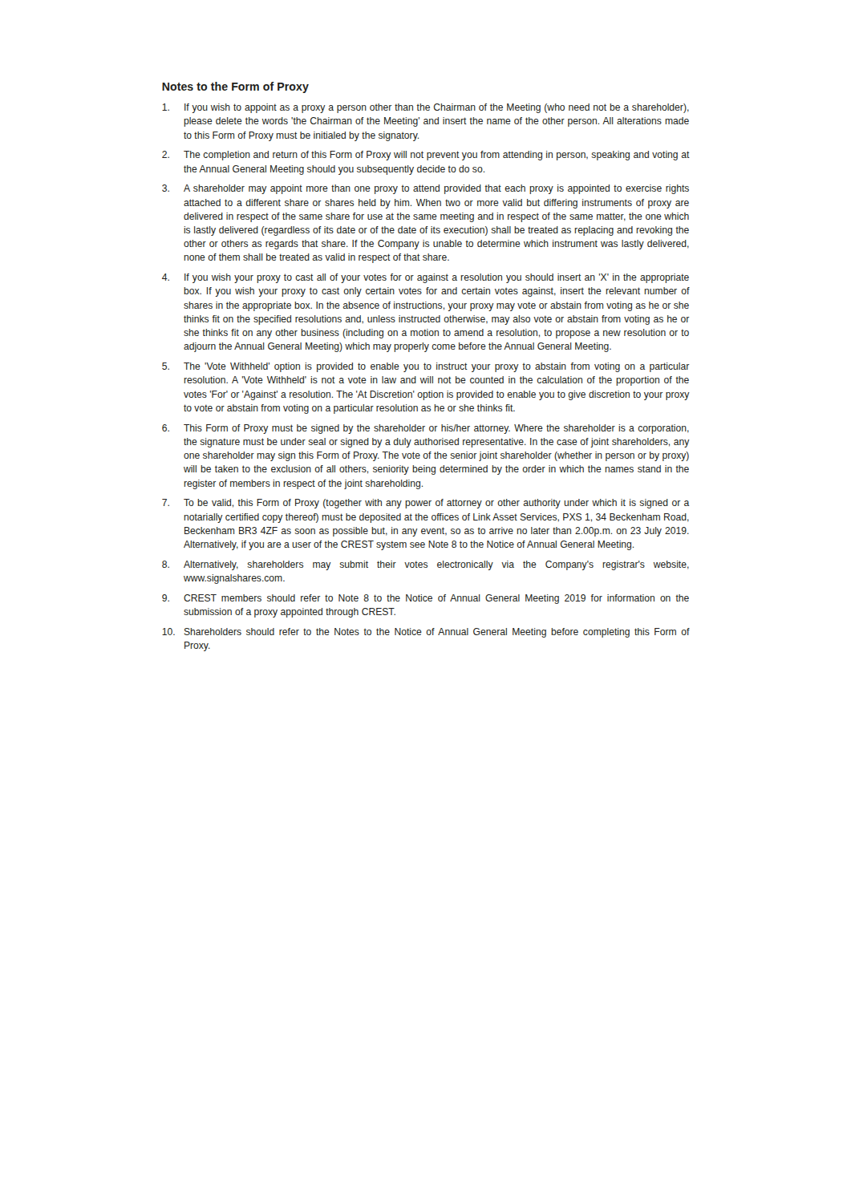Notes to the Form of Proxy
If you wish to appoint as a proxy a person other than the Chairman of the Meeting (who need not be a shareholder), please delete the words 'the Chairman of the Meeting' and insert the name of the other person. All alterations made to this Form of Proxy must be initialed by the signatory.
The completion and return of this Form of Proxy will not prevent you from attending in person, speaking and voting at the Annual General Meeting should you subsequently decide to do so.
A shareholder may appoint more than one proxy to attend provided that each proxy is appointed to exercise rights attached to a different share or shares held by him. When two or more valid but differing instruments of proxy are delivered in respect of the same share for use at the same meeting and in respect of the same matter, the one which is lastly delivered (regardless of its date or of the date of its execution) shall be treated as replacing and revoking the other or others as regards that share. If the Company is unable to determine which instrument was lastly delivered, none of them shall be treated as valid in respect of that share.
If you wish your proxy to cast all of your votes for or against a resolution you should insert an 'X' in the appropriate box. If you wish your proxy to cast only certain votes for and certain votes against, insert the relevant number of shares in the appropriate box. In the absence of instructions, your proxy may vote or abstain from voting as he or she thinks fit on the specified resolutions and, unless instructed otherwise, may also vote or abstain from voting as he or she thinks fit on any other business (including on a motion to amend a resolution, to propose a new resolution or to adjourn the Annual General Meeting) which may properly come before the Annual General Meeting.
The 'Vote Withheld' option is provided to enable you to instruct your proxy to abstain from voting on a particular resolution. A 'Vote Withheld' is not a vote in law and will not be counted in the calculation of the proportion of the votes 'For' or 'Against' a resolution. The 'At Discretion' option is provided to enable you to give discretion to your proxy to vote or abstain from voting on a particular resolution as he or she thinks fit.
This Form of Proxy must be signed by the shareholder or his/her attorney. Where the shareholder is a corporation, the signature must be under seal or signed by a duly authorised representative. In the case of joint shareholders, any one shareholder may sign this Form of Proxy. The vote of the senior joint shareholder (whether in person or by proxy) will be taken to the exclusion of all others, seniority being determined by the order in which the names stand in the register of members in respect of the joint shareholding.
To be valid, this Form of Proxy (together with any power of attorney or other authority under which it is signed or a notarially certified copy thereof) must be deposited at the offices of Link Asset Services, PXS 1, 34 Beckenham Road, Beckenham BR3 4ZF as soon as possible but, in any event, so as to arrive no later than 2.00p.m. on 23 July 2019. Alternatively, if you are a user of the CREST system see Note 8 to the Notice of Annual General Meeting.
Alternatively, shareholders may submit their votes electronically via the Company's registrar's website, www.signalshares.com.
CREST members should refer to Note 8 to the Notice of Annual General Meeting 2019 for information on the submission of a proxy appointed through CREST.
Shareholders should refer to the Notes to the Notice of Annual General Meeting before completing this Form of Proxy.